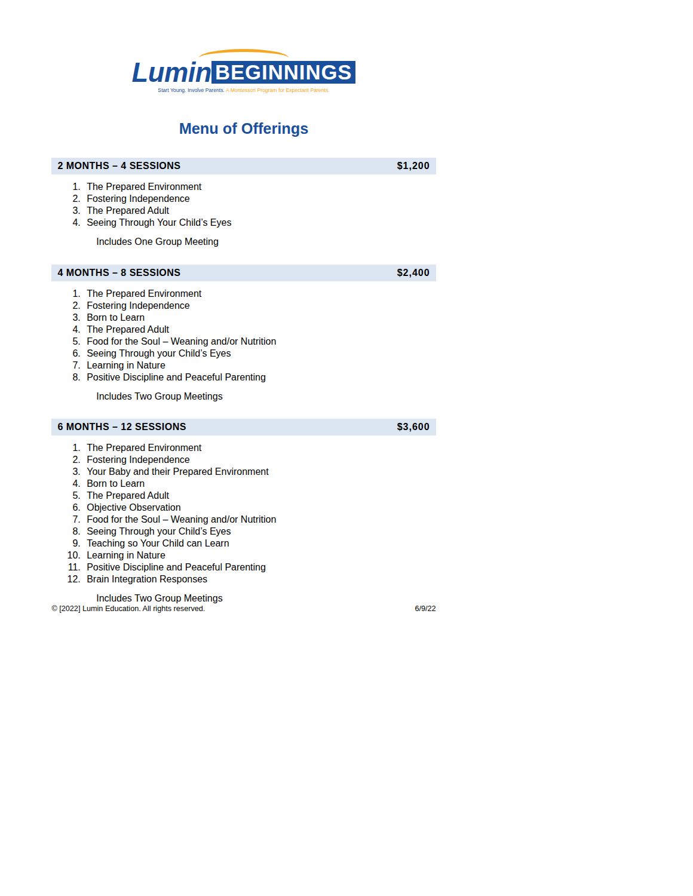Lumin BEGINNINGS
Start Young. Involve Parents. A Montessori Program for Expectant Parents.
Menu of Offerings
2 MONTHS – 4 SESSIONS $1,200
The Prepared Environment
Fostering Independence
The Prepared Adult
Seeing Through Your Child’s Eyes
Includes One Group Meeting
4 MONTHS – 8 SESSIONS $2,400
The Prepared Environment
Fostering Independence
Born to Learn
The Prepared Adult
Food for the Soul – Weaning and/or Nutrition
Seeing Through your Child’s Eyes
Learning in Nature
Positive Discipline and Peaceful Parenting
Includes Two Group Meetings
6 MONTHS – 12 SESSIONS $3,600
The Prepared Environment
Fostering Independence
Your Baby and their Prepared Environment
Born to Learn
The Prepared Adult
Objective Observation
Food for the Soul – Weaning and/or Nutrition
Seeing Through your Child’s Eyes
Teaching so Your Child can Learn
Learning in Nature
Positive Discipline and Peaceful Parenting
Brain Integration Responses
Includes Two Group Meetings
© [2022] Lumin Education. All rights reserved. 6/9/22